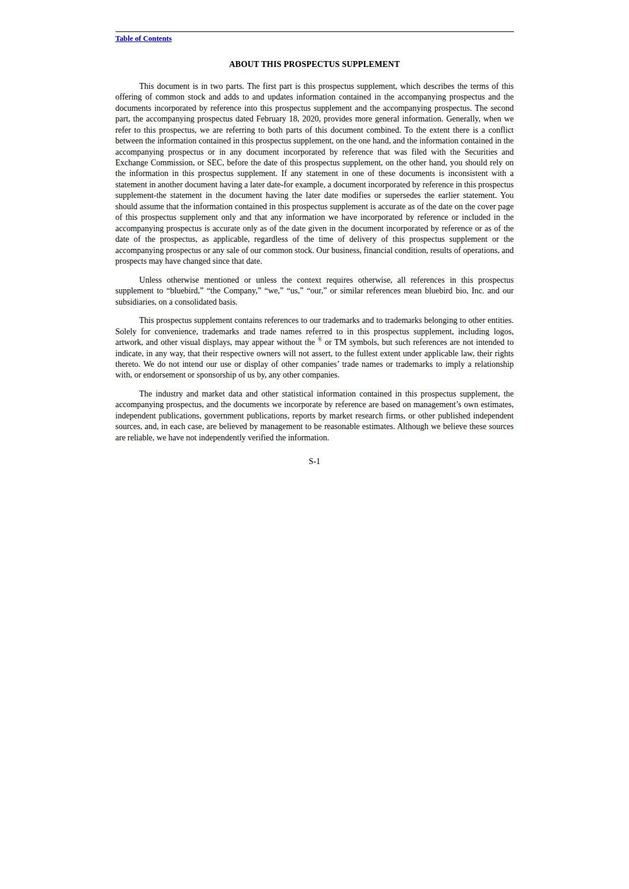Table of Contents
ABOUT THIS PROSPECTUS SUPPLEMENT
This document is in two parts. The first part is this prospectus supplement, which describes the terms of this offering of common stock and adds to and updates information contained in the accompanying prospectus and the documents incorporated by reference into this prospectus supplement and the accompanying prospectus. The second part, the accompanying prospectus dated February 18, 2020, provides more general information. Generally, when we refer to this prospectus, we are referring to both parts of this document combined. To the extent there is a conflict between the information contained in this prospectus supplement, on the one hand, and the information contained in the accompanying prospectus or in any document incorporated by reference that was filed with the Securities and Exchange Commission, or SEC, before the date of this prospectus supplement, on the other hand, you should rely on the information in this prospectus supplement. If any statement in one of these documents is inconsistent with a statement in another document having a later date-for example, a document incorporated by reference in this prospectus supplement-the statement in the document having the later date modifies or supersedes the earlier statement. You should assume that the information contained in this prospectus supplement is accurate as of the date on the cover page of this prospectus supplement only and that any information we have incorporated by reference or included in the accompanying prospectus is accurate only as of the date given in the document incorporated by reference or as of the date of the prospectus, as applicable, regardless of the time of delivery of this prospectus supplement or the accompanying prospectus or any sale of our common stock. Our business, financial condition, results of operations, and prospects may have changed since that date.
Unless otherwise mentioned or unless the context requires otherwise, all references in this prospectus supplement to “bluebird,” “the Company,” “we,” “us,” “our,” or similar references mean bluebird bio, Inc. and our subsidiaries, on a consolidated basis.
This prospectus supplement contains references to our trademarks and to trademarks belonging to other entities. Solely for convenience, trademarks and trade names referred to in this prospectus supplement, including logos, artwork, and other visual displays, may appear without the ® or TM symbols, but such references are not intended to indicate, in any way, that their respective owners will not assert, to the fullest extent under applicable law, their rights thereto. We do not intend our use or display of other companies’ trade names or trademarks to imply a relationship with, or endorsement or sponsorship of us by, any other companies.
The industry and market data and other statistical information contained in this prospectus supplement, the accompanying prospectus, and the documents we incorporate by reference are based on management’s own estimates, independent publications, government publications, reports by market research firms, or other published independent sources, and, in each case, are believed by management to be reasonable estimates. Although we believe these sources are reliable, we have not independently verified the information.
S-1